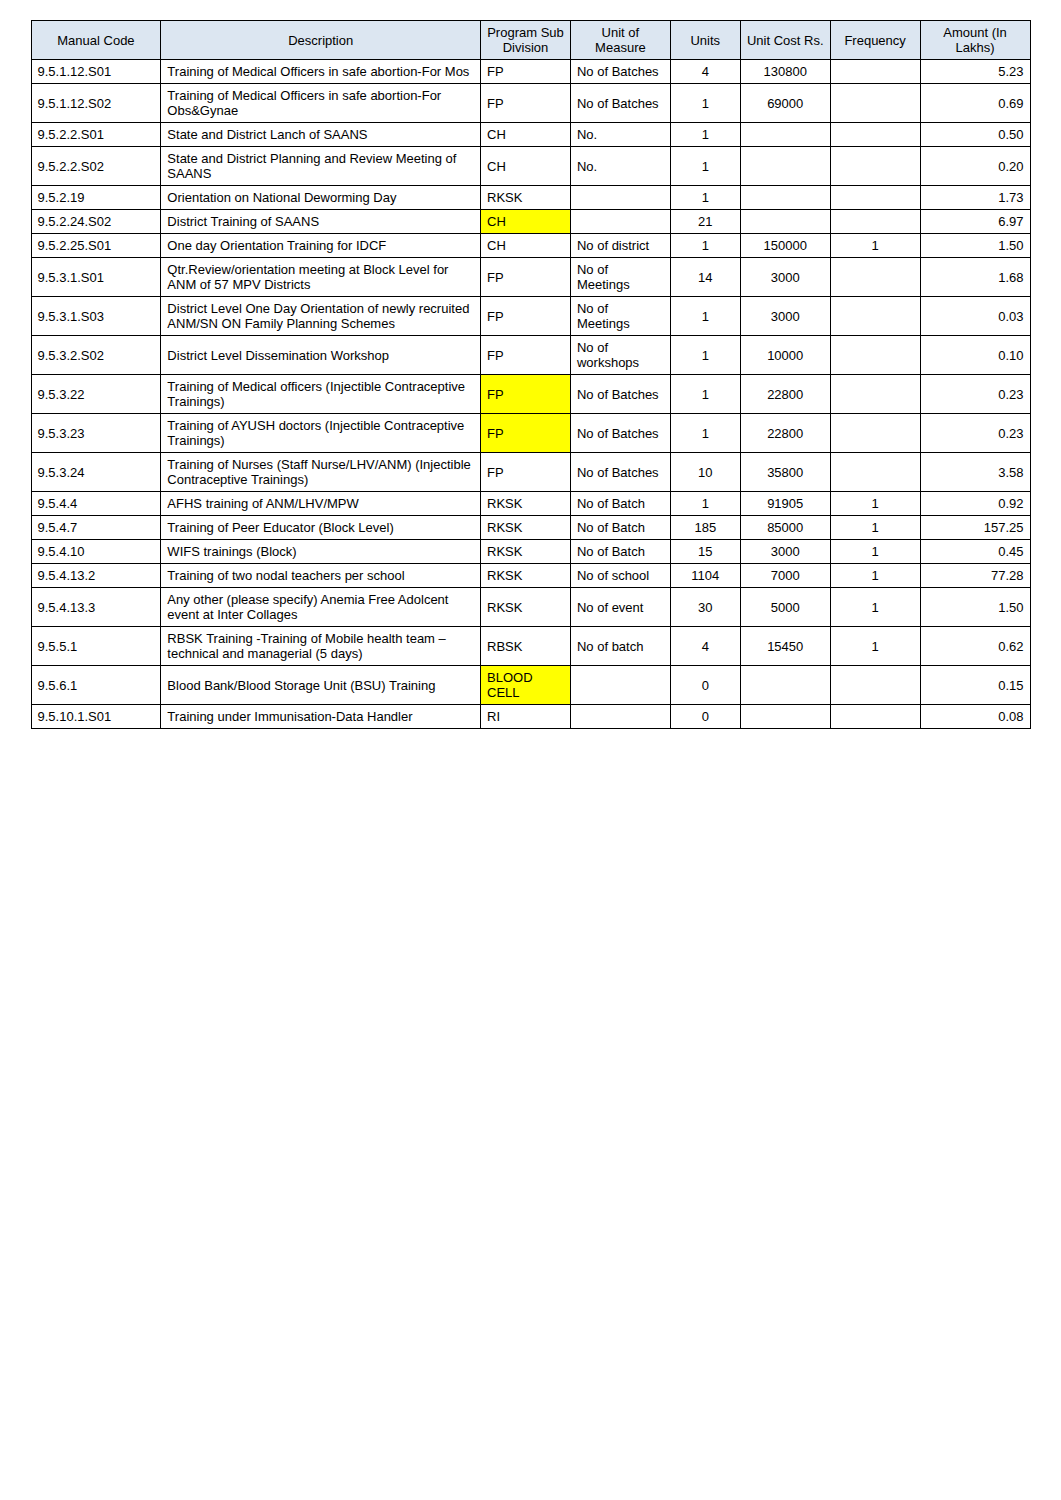| Manual Code | Description | Program Sub Division | Unit of Measure | Units | Unit Cost Rs. | Frequency | Amount (In Lakhs) |
| --- | --- | --- | --- | --- | --- | --- | --- |
| 9.5.1.12.S01 | Training of Medical Officers in safe abortion-For Mos | FP | No of Batches | 4 | 130800 | | 5.23 |
| 9.5.1.12.S02 | Training of Medical Officers in safe abortion-For Obs&Gynae | FP | No of Batches | 1 | 69000 | | 0.69 |
| 9.5.2.2.S01 | State and District Lanch of SAANS | CH | No. | 1 | | | 0.50 |
| 9.5.2.2.S02 | State and District Planning and Review Meeting of SAANS | CH | No. | 1 | | | 0.20 |
| 9.5.2.19 | Orientation on National Deworming Day | RKSK | | 1 | | | 1.73 |
| 9.5.2.24.S02 | District Training of SAANS | CH | | 21 | | | 6.97 |
| 9.5.2.25.S01 | One day Orientation Training for IDCF | CH | No of district | 1 | 150000 | 1 | 1.50 |
| 9.5.3.1.S01 | Qtr.Review/orientation meeting at Block Level for ANM of 57 MPV Districts | FP | No of Meetings | 14 | 3000 | | 1.68 |
| 9.5.3.1.S03 | District Level One Day Orientation of newly recruited ANM/SN ON Family Planning Schemes | FP | No of Meetings | 1 | 3000 | | 0.03 |
| 9.5.3.2.S02 | District Level Dissemination Workshop | FP | No of workshops | 1 | 10000 | | 0.10 |
| 9.5.3.22 | Training of Medical officers (Injectible Contraceptive Trainings) | FP | No of Batches | 1 | 22800 | | 0.23 |
| 9.5.3.23 | Training of AYUSH doctors (Injectible Contraceptive Trainings) | FP | No of Batches | 1 | 22800 | | 0.23 |
| 9.5.3.24 | Training of Nurses (Staff Nurse/LHV/ANM) (Injectible Contraceptive Trainings) | FP | No of Batches | 10 | 35800 | | 3.58 |
| 9.5.4.4 | AFHS training of ANM/LHV/MPW | RKSK | No of Batch | 1 | 91905 | 1 | 0.92 |
| 9.5.4.7 | Training of Peer Educator (Block Level) | RKSK | No of Batch | 185 | 85000 | 1 | 157.25 |
| 9.5.4.10 | WIFS trainings (Block) | RKSK | No of Batch | 15 | 3000 | 1 | 0.45 |
| 9.5.4.13.2 | Training of two nodal teachers per school | RKSK | No of school | 1104 | 7000 | 1 | 77.28 |
| 9.5.4.13.3 | Any other (please specify) Anemia Free Adolcent event at Inter Collages | RKSK | No of event | 30 | 5000 | 1 | 1.50 |
| 9.5.5.1 | RBSK Training -Training of Mobile health team – technical and managerial (5 days) | RBSK | No of batch | 4 | 15450 | 1 | 0.62 |
| 9.5.6.1 | Blood Bank/Blood Storage Unit (BSU) Training | BLOOD CELL | | 0 | | | 0.15 |
| 9.5.10.1.S01 | Training under Immunisation-Data Handler | RI | | 0 | | | 0.08 |